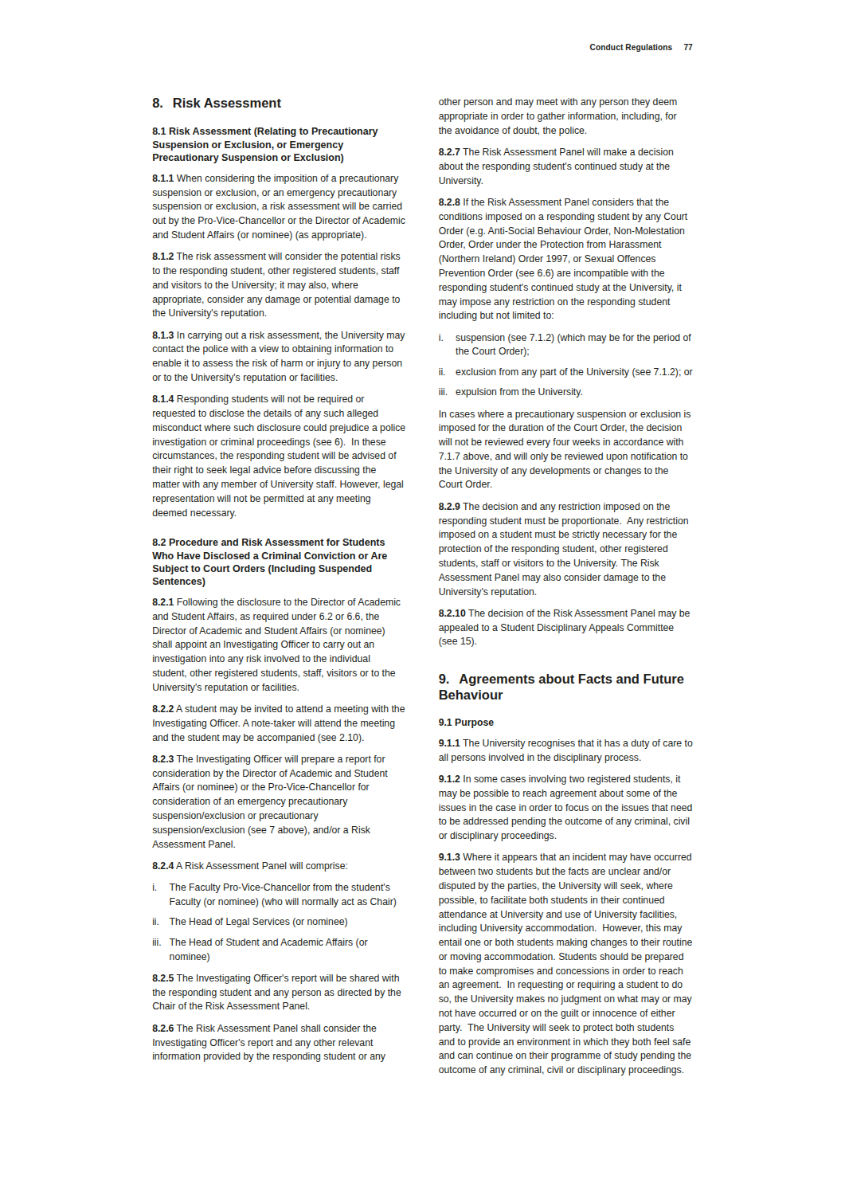Conduct Regulations 77
8. Risk Assessment
8.1 Risk Assessment (Relating to Precautionary Suspension or Exclusion, or Emergency Precautionary Suspension or Exclusion)
8.1.1 When considering the imposition of a precautionary suspension or exclusion, or an emergency precautionary suspension or exclusion, a risk assessment will be carried out by the Pro-Vice-Chancellor or the Director of Academic and Student Affairs (or nominee) (as appropriate).
8.1.2 The risk assessment will consider the potential risks to the responding student, other registered students, staff and visitors to the University; it may also, where appropriate, consider any damage or potential damage to the University's reputation.
8.1.3 In carrying out a risk assessment, the University may contact the police with a view to obtaining information to enable it to assess the risk of harm or injury to any person or to the University's reputation or facilities.
8.1.4 Responding students will not be required or requested to disclose the details of any such alleged misconduct where such disclosure could prejudice a police investigation or criminal proceedings (see 6). In these circumstances, the responding student will be advised of their right to seek legal advice before discussing the matter with any member of University staff. However, legal representation will not be permitted at any meeting deemed necessary.
8.2 Procedure and Risk Assessment for Students Who Have Disclosed a Criminal Conviction or Are Subject to Court Orders (Including Suspended Sentences)
8.2.1 Following the disclosure to the Director of Academic and Student Affairs, as required under 6.2 or 6.6, the Director of Academic and Student Affairs (or nominee) shall appoint an Investigating Officer to carry out an investigation into any risk involved to the individual student, other registered students, staff, visitors or to the University's reputation or facilities.
8.2.2 A student may be invited to attend a meeting with the Investigating Officer. A note-taker will attend the meeting and the student may be accompanied (see 2.10).
8.2.3 The Investigating Officer will prepare a report for consideration by the Director of Academic and Student Affairs (or nominee) or the Pro-Vice-Chancellor for consideration of an emergency precautionary suspension/exclusion or precautionary suspension/exclusion (see 7 above), and/or a Risk Assessment Panel.
8.2.4 A Risk Assessment Panel will comprise:
i. The Faculty Pro-Vice-Chancellor from the student's Faculty (or nominee) (who will normally act as Chair)
ii. The Head of Legal Services (or nominee)
iii. The Head of Student and Academic Affairs (or nominee)
8.2.5 The Investigating Officer's report will be shared with the responding student and any person as directed by the Chair of the Risk Assessment Panel.
8.2.6 The Risk Assessment Panel shall consider the Investigating Officer's report and any other relevant information provided by the responding student or any other person and may meet with any person they deem appropriate in order to gather information, including, for the avoidance of doubt, the police.
8.2.7 The Risk Assessment Panel will make a decision about the responding student's continued study at the University.
8.2.8 If the Risk Assessment Panel considers that the conditions imposed on a responding student by any Court Order (e.g. Anti-Social Behaviour Order, Non-Molestation Order, Order under the Protection from Harassment (Northern Ireland) Order 1997, or Sexual Offences Prevention Order (see 6.6) are incompatible with the responding student's continued study at the University, it may impose any restriction on the responding student including but not limited to:
i. suspension (see 7.1.2) (which may be for the period of the Court Order);
ii. exclusion from any part of the University (see 7.1.2); or
iii. expulsion from the University.
In cases where a precautionary suspension or exclusion is imposed for the duration of the Court Order, the decision will not be reviewed every four weeks in accordance with 7.1.7 above, and will only be reviewed upon notification to the University of any developments or changes to the Court Order.
8.2.9 The decision and any restriction imposed on the responding student must be proportionate. Any restriction imposed on a student must be strictly necessary for the protection of the responding student, other registered students, staff or visitors to the University. The Risk Assessment Panel may also consider damage to the University's reputation.
8.2.10 The decision of the Risk Assessment Panel may be appealed to a Student Disciplinary Appeals Committee (see 15).
9. Agreements about Facts and Future Behaviour
9.1 Purpose
9.1.1 The University recognises that it has a duty of care to all persons involved in the disciplinary process.
9.1.2 In some cases involving two registered students, it may be possible to reach agreement about some of the issues in the case in order to focus on the issues that need to be addressed pending the outcome of any criminal, civil or disciplinary proceedings.
9.1.3 Where it appears that an incident may have occurred between two students but the facts are unclear and/or disputed by the parties, the University will seek, where possible, to facilitate both students in their continued attendance at University and use of University facilities, including University accommodation. However, this may entail one or both students making changes to their routine or moving accommodation. Students should be prepared to make compromises and concessions in order to reach an agreement. In requesting or requiring a student to do so, the University makes no judgment on what may or may not have occurred or on the guilt or innocence of either party. The University will seek to protect both students and to provide an environment in which they both feel safe and can continue on their programme of study pending the outcome of any criminal, civil or disciplinary proceedings.